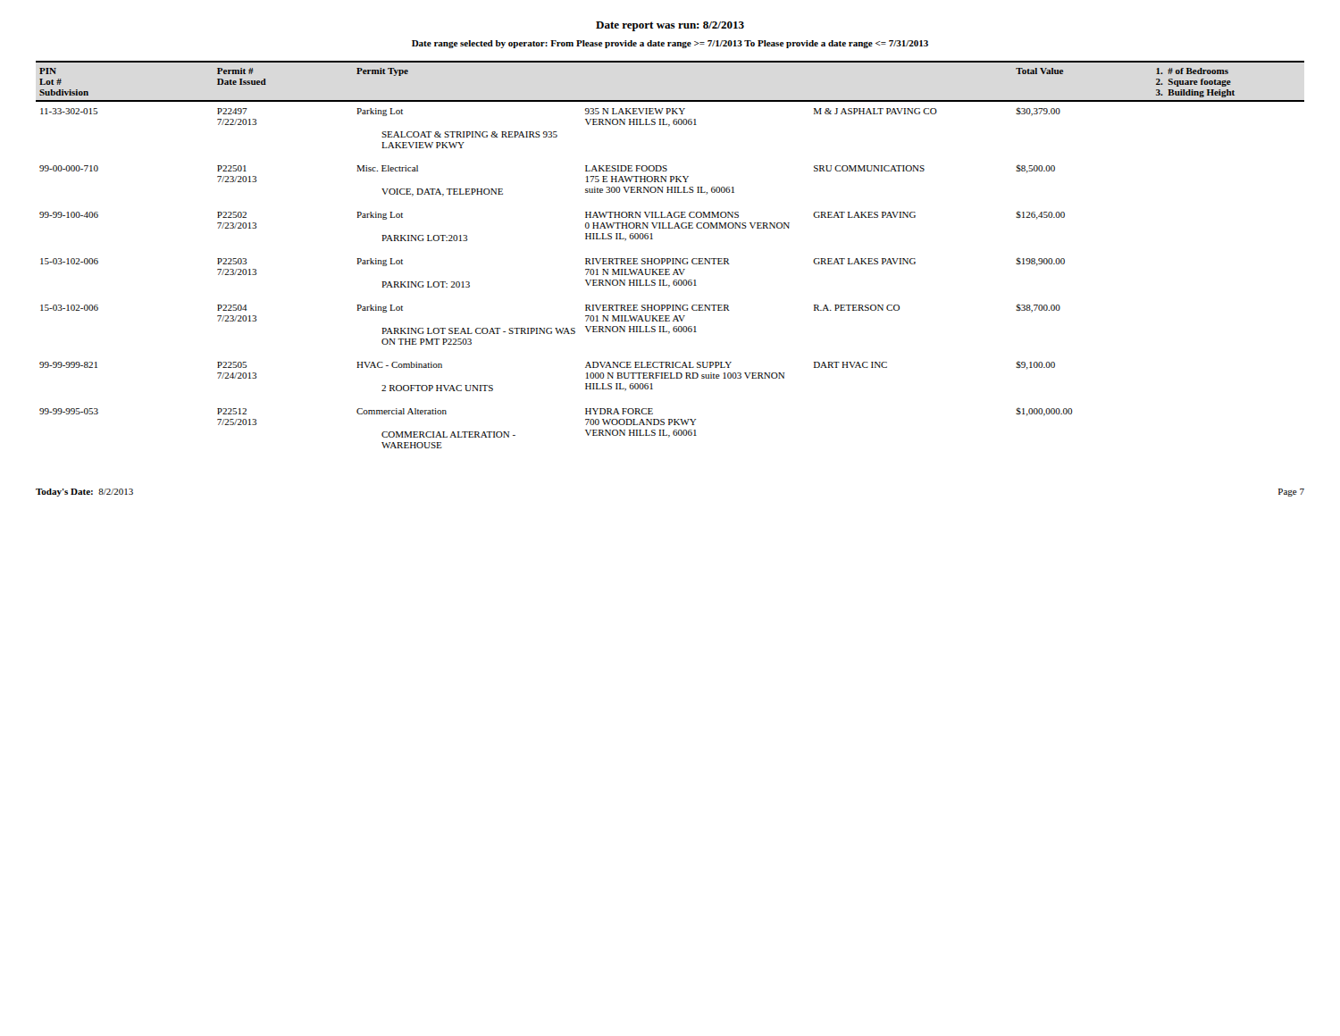Date report was run: 8/2/2013
Date range selected by operator: From Please provide a date range >= 7/1/2013 To Please provide a date range <= 7/31/2013
| PIN Lot # Subdivision | Permit # Date Issued | Permit Type | | | Total Value | 1. # of Bedrooms 2. Square footage 3. Building Height |
| --- | --- | --- | --- | --- | --- | --- |
| 11-33-302-015 | P22497 7/22/2013 | Parking Lot SEALCOAT & STRIPING & REPAIRS 935 LAKEVIEW PKWY | 935 N LAKEVIEW PKY VERNON HILLS IL, 60061 | M & J ASPHALT PAVING CO | $30,379.00 | |
| 99-00-000-710 | P22501 7/23/2013 | Misc. Electrical VOICE, DATA, TELEPHONE | LAKESIDE FOODS 175 E HAWTHORN PKY suite 300 VERNON HILLS IL, 60061 | SRU COMMUNICATIONS | $8,500.00 | |
| 99-99-100-406 | P22502 7/23/2013 | Parking Lot PARKING LOT:2013 | HAWTHORN VILLAGE COMMONS 0 HAWTHORN VILLAGE COMMONS VERNON HILLS IL, 60061 | GREAT LAKES PAVING | $126,450.00 | |
| 15-03-102-006 | P22503 7/23/2013 | Parking Lot PARKING LOT: 2013 | RIVERTREE SHOPPING CENTER 701 N MILWAUKEE AV VERNON HILLS IL, 60061 | GREAT LAKES PAVING | $198,900.00 | |
| 15-03-102-006 | P22504 7/23/2013 | Parking Lot PARKING LOT SEAL COAT - STRIPING WAS ON THE PMT P22503 | RIVERTREE SHOPPING CENTER 701 N MILWAUKEE AV VERNON HILLS IL, 60061 | R.A. PETERSON CO | $38,700.00 | |
| 99-99-999-821 | P22505 7/24/2013 | HVAC - Combination 2 ROOFTOP HVAC UNITS | ADVANCE ELECTRICAL SUPPLY 1000 N BUTTERFIELD RD suite 1003 VERNON HILLS IL, 60061 | DART HVAC INC | $9,100.00 | |
| 99-99-995-053 | P22512 7/25/2013 | Commercial Alteration COMMERCIAL ALTERATION - WAREHOUSE | HYDRA FORCE 700 WOODLANDS PKWY VERNON HILLS IL, 60061 | | $1,000,000.00 | |
Today's Date: 8/2/2013 Page 7